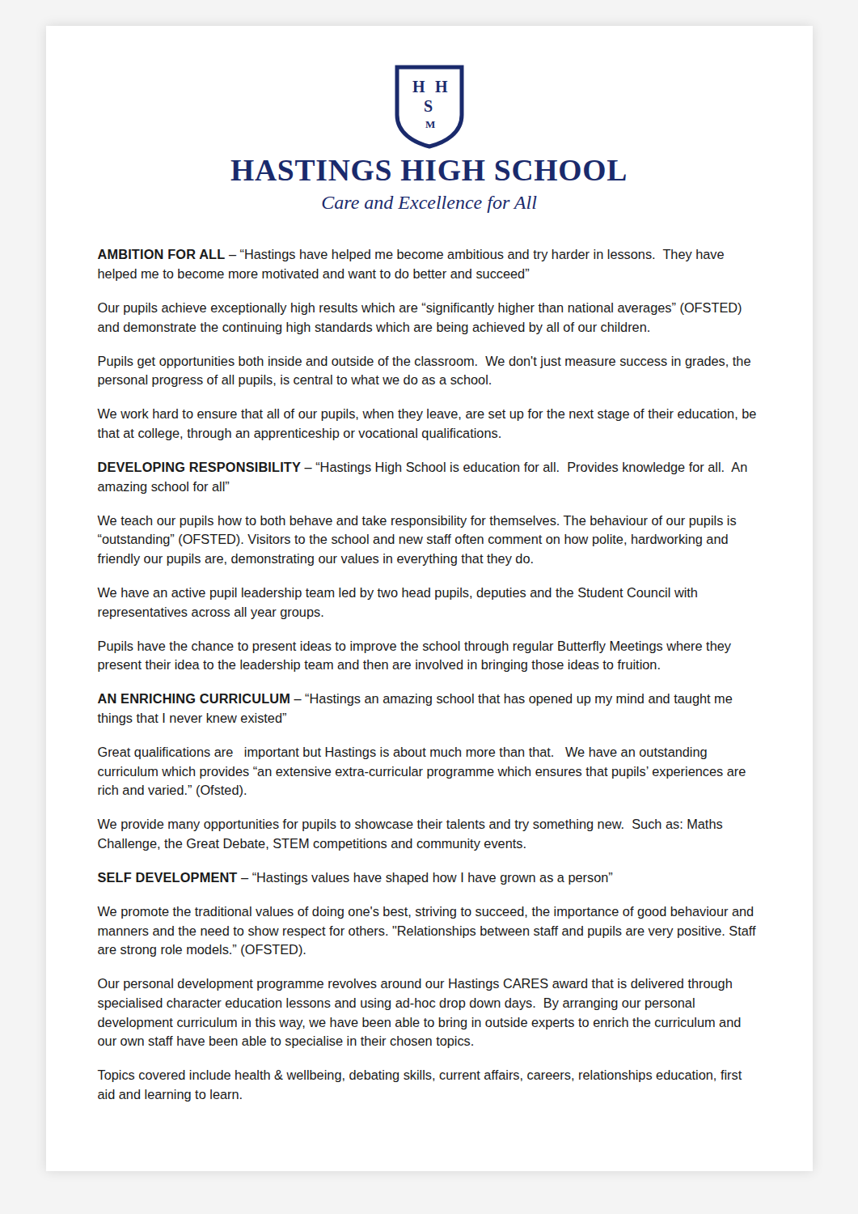H H S M
HASTINGS HIGH SCHOOL
Care and Excellence for All
AMBITION FOR ALL – “Hastings have helped me become ambitious and try harder in lessons. They have helped me to become more motivated and want to do better and succeed”
Our pupils achieve exceptionally high results which are “significantly higher than national averages” (OFSTED) and demonstrate the continuing high standards which are being achieved by all of our children.
Pupils get opportunities both inside and outside of the classroom. We don't just measure success in grades, the personal progress of all pupils, is central to what we do as a school.
We work hard to ensure that all of our pupils, when they leave, are set up for the next stage of their education, be that at college, through an apprenticeship or vocational qualifications.
DEVELOPING RESPONSIBILITY – “Hastings High School is education for all. Provides knowledge for all. An amazing school for all”
We teach our pupils how to both behave and take responsibility for themselves. The behaviour of our pupils is “outstanding” (OFSTED). Visitors to the school and new staff often comment on how polite, hardworking and friendly our pupils are, demonstrating our values in everything that they do.
We have an active pupil leadership team led by two head pupils, deputies and the Student Council with representatives across all year groups.
Pupils have the chance to present ideas to improve the school through regular Butterfly Meetings where they present their idea to the leadership team and then are involved in bringing those ideas to fruition.
AN ENRICHING CURRICULUM – “Hastings an amazing school that has opened up my mind and taught me things that I never knew existed”
Great qualifications are important but Hastings is about much more than that. We have an outstanding curriculum which provides “an extensive extra-curricular programme which ensures that pupils’ experiences are rich and varied.” (Ofsted).
We provide many opportunities for pupils to showcase their talents and try something new. Such as: Maths Challenge, the Great Debate, STEM competitions and community events.
SELF DEVELOPMENT – “Hastings values have shaped how I have grown as a person”
We promote the traditional values of doing one's best, striving to succeed, the importance of good behaviour and manners and the need to show respect for others. "Relationships between staff and pupils are very positive. Staff are strong role models.” (OFSTED).
Our personal development programme revolves around our Hastings CARES award that is delivered through specialised character education lessons and using ad-hoc drop down days. By arranging our personal development curriculum in this way, we have been able to bring in outside experts to enrich the curriculum and our own staff have been able to specialise in their chosen topics.
Topics covered include health & wellbeing, debating skills, current affairs, careers, relationships education, first aid and learning to learn.